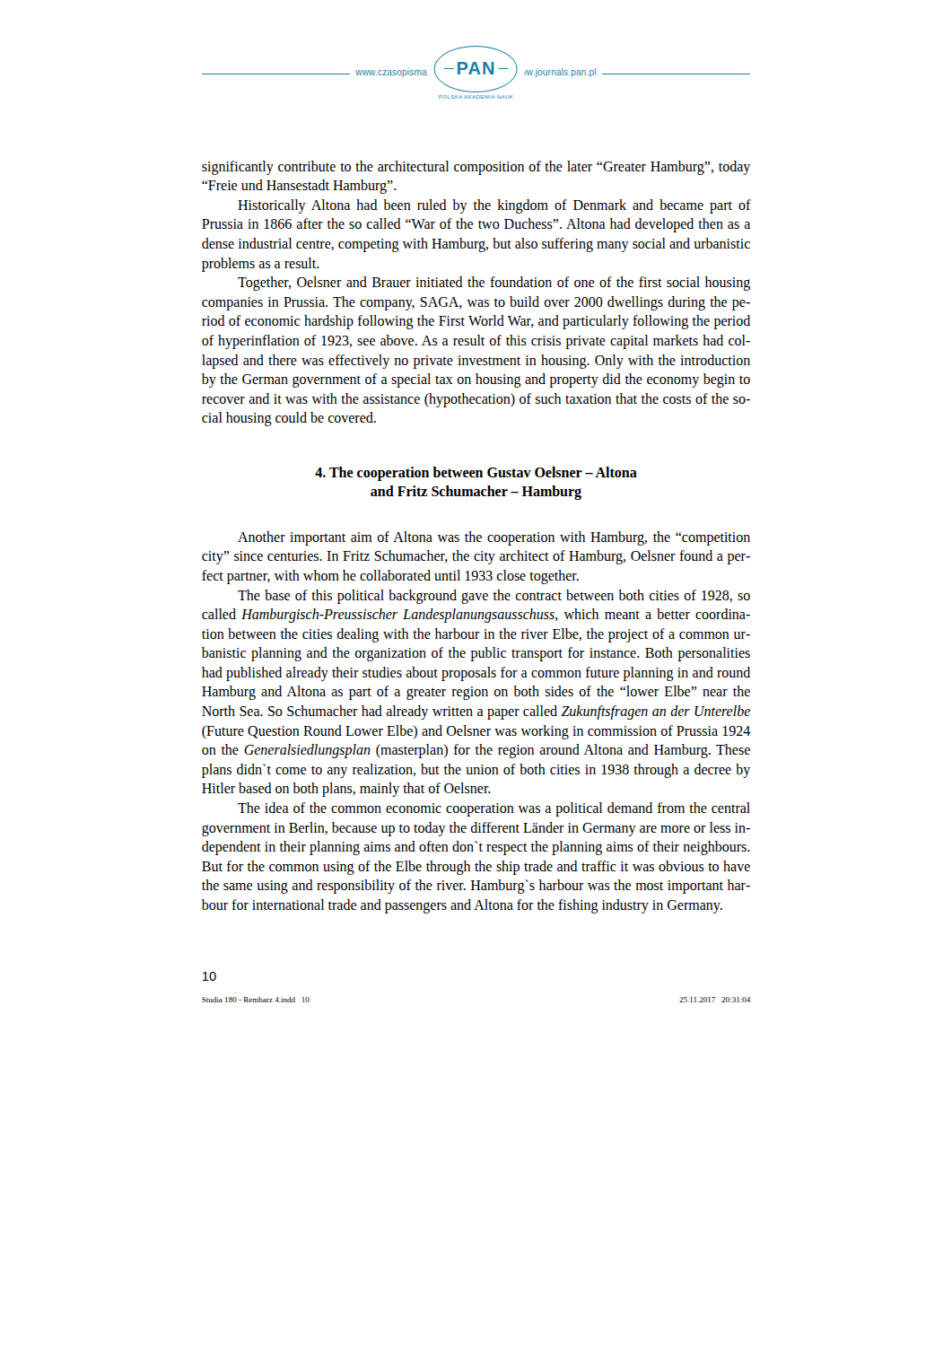www.czasopisma.pan.pl www.journals.pan.pl
PAN
POLSKA AKADEMIA NAUK
significantly contribute to the architectural composition of the later “Greater Hamburg”, today “Freie und Hansestadt Hamburg”.
Historically Altona had been ruled by the kingdom of Denmark and became part of Prussia in 1866 after the so called “War of the two Duchess”. Altona had developed then as a dense industrial centre, competing with Hamburg, but also suffering many social and urbanistic problems as a result.
Together, Oelsner and Brauer initiated the foundation of one of the first social housing companies in Prussia. The company, SAGA, was to build over 2000 dwellings during the period of economic hardship following the First World War, and particularly following the period of hyperinflation of 1923, see above. As a result of this crisis private capital markets had collapsed and there was effectively no private investment in housing. Only with the introduction by the German government of a special tax on housing and property did the economy begin to recover and it was with the assistance (hypothecation) of such taxation that the costs of the social housing could be covered.
4. The cooperation between Gustav Oelsner – Altona
and Fritz Schumacher – Hamburg
Another important aim of Altona was the cooperation with Hamburg, the “competition city” since centuries. In Fritz Schumacher, the city architect of Hamburg, Oelsner found a perfect partner, with whom he collaborated until 1933 close together.
The base of this political background gave the contract between both cities of 1928, so called Hamburgisch-Preussischer Landesplanungsausschuss, which meant a better coordination between the cities dealing with the harbour in the river Elbe, the project of a common urbanistic planning and the organization of the public transport for instance. Both personalities had published already their studies about proposals for a common future planning in and round Hamburg and Altona as part of a greater region on both sides of the “lower Elbe” near the North Sea. So Schumacher had already written a paper called Zukunftsfragen an der Unterelbe (Future Question Round Lower Elbe) and Oelsner was working in commission of Prussia 1924 on the Generalsiedlungsplan (masterplan) for the region around Altona and Hamburg. These plans didn`t come to any realization, but the union of both cities in 1938 through a decree by Hitler based on both plans, mainly that of Oelsner.
The idea of the common economic cooperation was a political demand from the central government in Berlin, because up to today the different Länder in Germany are more or less independent in their planning aims and often don`t respect the planning aims of their neighbours. But for the common using of the Elbe through the ship trade and traffic it was obvious to have the same using and responsibility of the river. Hamburg`s harbour was the most important harbour for international trade and passengers and Altona for the fishing industry in Germany.
10
Studia 180 - Rembarz 4.indd 10
25.11.2017 20:31:04